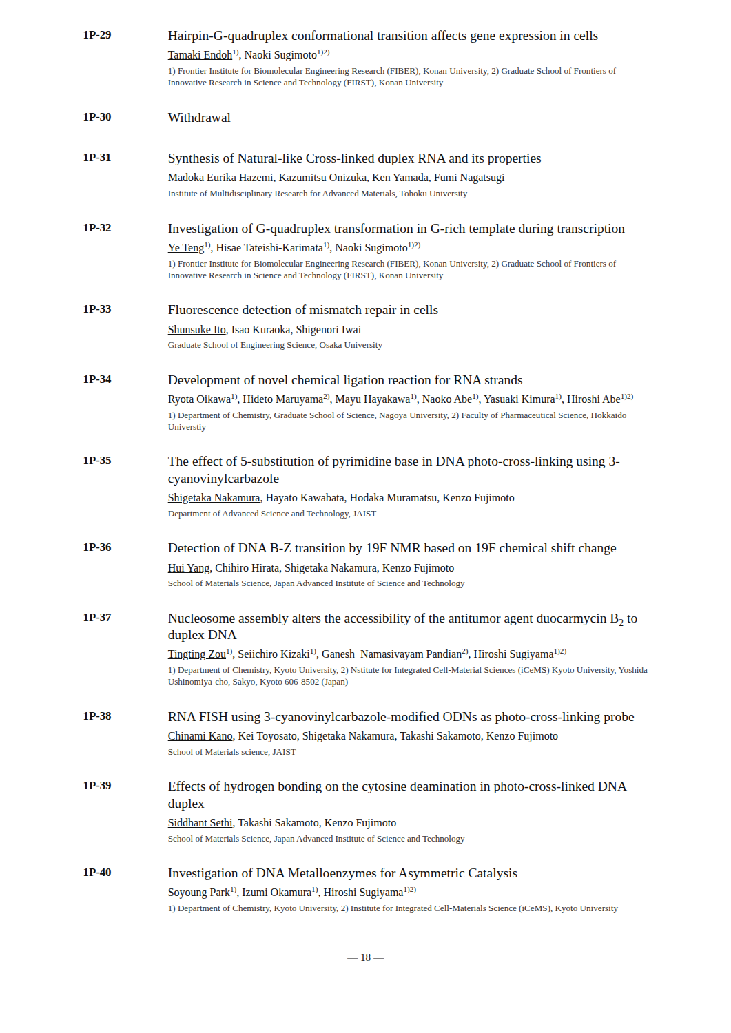1P-29
Hairpin-G-quadruplex conformational transition affects gene expression in cells
Tamaki Endoh1), Naoki Sugimoto1)2)
1) Frontier Institute for Biomolecular Engineering Research (FIBER), Konan University, 2) Graduate School of Frontiers of Innovative Research in Science and Technology (FIRST), Konan University
1P-30
Withdrawal
1P-31
Synthesis of Natural-like Cross-linked duplex RNA and its properties
Madoka Eurika Hazemi, Kazumitsu Onizuka, Ken Yamada, Fumi Nagatsugi
Institute of Multidisciplinary Research for Advanced Materials, Tohoku University
1P-32
Investigation of G-quadruplex transformation in G-rich template during transcription
Ye Teng1), Hisae Tateishi-Karimata1), Naoki Sugimoto1)2)
1) Frontier Institute for Biomolecular Engineering Research (FIBER), Konan University, 2) Graduate School of Frontiers of Innovative Research in Science and Technology (FIRST), Konan University
1P-33
Fluorescence detection of mismatch repair in cells
Shunsuke Ito, Isao Kuraoka, Shigenori Iwai
Graduate School of Engineering Science, Osaka University
1P-34
Development of novel chemical ligation reaction for RNA strands
Ryota Oikawa1), Hideto Maruyama2), Mayu Hayakawa1), Naoko Abe1), Yasuaki Kimura1), Hiroshi Abe1)2)
1) Department of Chemistry, Graduate School of Science, Nagoya University, 2) Faculty of Pharmaceutical Science, Hokkaido Universtiy
1P-35
The effect of 5-substitution of pyrimidine base in DNA photo-cross-linking using 3-cyanovinylcarbazole
Shigetaka Nakamura, Hayato Kawabata, Hodaka Muramatsu, Kenzo Fujimoto
Department of Advanced Science and Technology, JAIST
1P-36
Detection of DNA B-Z transition by 19F NMR based on 19F chemical shift change
Hui Yang, Chihiro Hirata, Shigetaka Nakamura, Kenzo Fujimoto
School of Materials Science, Japan Advanced Institute of Science and Technology
1P-37
Nucleosome assembly alters the accessibility of the antitumor agent duocarmycin B2 to duplex DNA
Tingting Zou1), Seiichiro Kizaki1), Ganesh Namasivayam Pandian2), Hiroshi Sugiyama1)2)
1) Department of Chemistry, Kyoto University, 2) Nstitute for Integrated Cell-Material Sciences (iCeMS) Kyoto University, Yoshida Ushinomiya-cho, Sakyo, Kyoto 606-8502 (Japan)
1P-38
RNA FISH using 3-cyanovinylcarbazole-modified ODNs as photo-cross-linking probe
Chinami Kano, Kei Toyosato, Shigetaka Nakamura, Takashi Sakamoto, Kenzo Fujimoto
School of Materials science, JAIST
1P-39
Effects of hydrogen bonding on the cytosine deamination in photo-cross-linked DNA duplex
Siddhant Sethi, Takashi Sakamoto, Kenzo Fujimoto
School of Materials Science, Japan Advanced Institute of Science and Technology
1P-40
Investigation of DNA Metalloenzymes for Asymmetric Catalysis
Soyoung Park1), Izumi Okamura1), Hiroshi Sugiyama1)2)
1) Department of Chemistry, Kyoto University, 2) Institute for Integrated Cell-Materials Science (iCeMS), Kyoto University
— 18 —